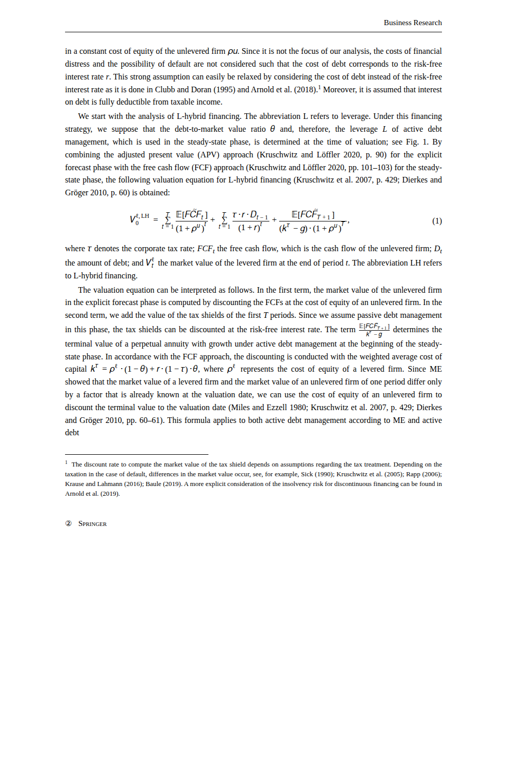Business Research
in a constant cost of equity of the unlevered firm ρu. Since it is not the focus of our analysis, the costs of financial distress and the possibility of default are not considered such that the cost of debt corresponds to the risk-free interest rate r. This strong assumption can easily be relaxed by considering the cost of debt instead of the risk-free interest rate as it is done in Clubb and Doran (1995) and Arnold et al. (2018).1 Moreover, it is assumed that interest on debt is fully deductible from taxable income.
We start with the analysis of L-hybrid financing. The abbreviation L refers to leverage. Under this financing strategy, we suppose that the debt-to-market value ratio θ and, therefore, the leverage L of active debt management, which is used in the steady-state phase, is determined at the time of valuation; see Fig. 1. By combining the adjusted present value (APV) approach (Kruschwitz and Löffler 2020, p. 90) for the explicit forecast phase with the free cash flow (FCF) approach (Kruschwitz and Löffler 2020, pp. 101–103) for the steady-state phase, the following valuation equation for L-hybrid financing (Kruschwitz et al. 2007, p. 429; Dierkes and Gröger 2010, p. 60) is obtained:
V0ℓ,LH = ∑t=1T 𝔼[FCFt~] (1+ρu)t + ∑t=1T τ⋅r⋅Dt−1 (1+r)t + 𝔼[FCFT+1~] (kτ−g)⋅(1+ρu)T ,
(1)
where τ denotes the corporate tax rate; FCFt the free cash flow, which is the cash flow of the unlevered firm; Dt the amount of debt; and Vtℓ the market value of the levered firm at the end of period t. The abbreviation LH refers to L-hybrid financing.
The valuation equation can be interpreted as follows. In the first term, the market value of the unlevered firm in the explicit forecast phase is computed by discounting the FCFs at the cost of equity of an unlevered firm. In the second term, we add the value of the tax shields of the first T periods. Since we assume passive debt management in this phase, the tax shields can be discounted at the risk-free interest rate. The term 𝔼[FCFT+1~]kτ−g determines the terminal value of a perpetual annuity with growth under active debt management at the beginning of the steady-state phase. In accordance with the FCF approach, the discounting is conducted with the weighted average cost of capital kτ=ρℓ⋅(1−θ)+r⋅(1−τ)⋅θ, where ρℓ represents the cost of equity of a levered firm. Since ME showed that the market value of a levered firm and the market value of an unlevered firm of one period differ only by a factor that is already known at the valuation date, we can use the cost of equity of an unlevered firm to discount the terminal value to the valuation date (Miles and Ezzell 1980; Kruschwitz et al. 2007, p. 429; Dierkes and Gröger 2010, pp. 60–61). This formula applies to both active debt management according to ME and active debt
1 The discount rate to compute the market value of the tax shield depends on assumptions regarding the tax treatment. Depending on the taxation in the case of default, differences in the market value occur, see, for example, Sick (1990); Kruschwitz et al. (2005); Rapp (2006); Krause and Lahmann (2016); Baule (2019). A more explicit consideration of the insolvency risk for discontinuous financing can be found in Arnold et al. (2019).
② Springer